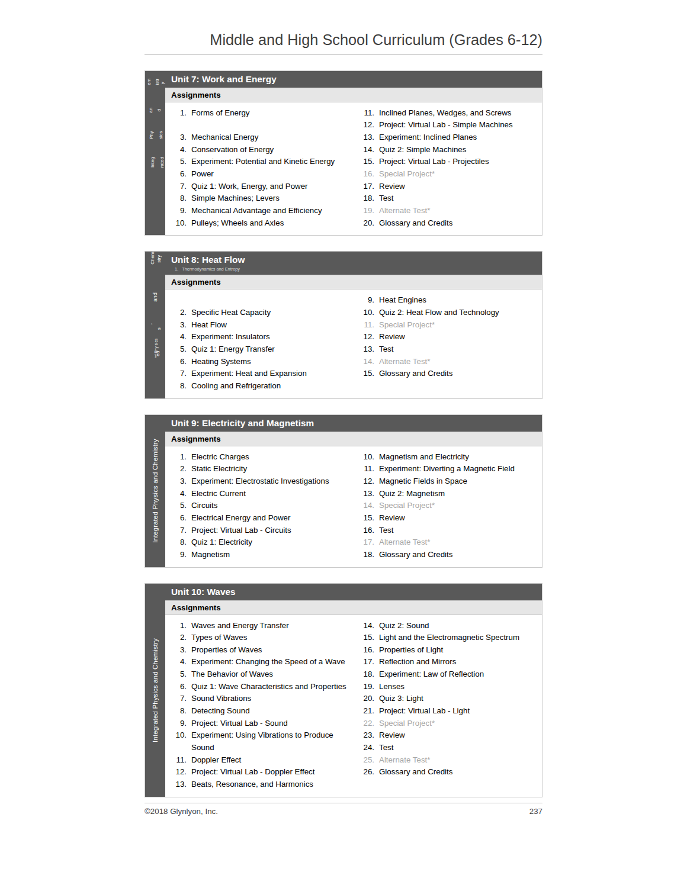Middle and High School Curriculum (Grades 6-12)
em istr y an d Phy sics Integ rated
Unit 7: Work and Energy
Assignments
1. Forms of Energy
3. Mechanical Energy
4. Conservation of Energy
5. Experiment: Potential and Kinetic Energy
6. Power
7. Quiz 1: Work, Energy, and Power
8. Simple Machines; Levers
9. Mechanical Advantage and Efficiency
10. Pulleys; Wheels and Axles
11. Inclined Planes, Wedges, and Screws
12. Project: Virtual Lab - Simple Machines
13. Experiment: Inclined Planes
14. Quiz 2: Simple Machines
15. Project: Virtual Lab - Projectiles
16. Special Project*
17. Review
18. Test
19. Alternate Test*
20. Glossary and Credits
Chemi stry and , s ᵗᵉᵈ Phy sics ed
Unit 8: Heat Flow 1. Thermodynamics and Entropy
Assignments
2. Specific Heat Capacity
3. Heat Flow
4. Experiment: Insulators
5. Quiz 1: Energy Transfer
6. Heating Systems
7. Experiment: Heat and Expansion
8. Cooling and Refrigeration
9. Heat Engines
10. Quiz 2: Heat Flow and Technology
11. Special Project*
12. Review
13. Test
14. Alternate Test*
15. Glossary and Credits
Integrated Physics and Chemistry
Unit 9: Electricity and Magnetism
Assignments
1. Electric Charges
2. Static Electricity
3. Experiment: Electrostatic Investigations
4. Electric Current
5. Circuits
6. Electrical Energy and Power
7. Project: Virtual Lab - Circuits
8. Quiz 1: Electricity
9. Magnetism
10. Magnetism and Electricity
11. Experiment: Diverting a Magnetic Field
12. Magnetic Fields in Space
13. Quiz 2: Magnetism
14. Special Project*
15. Review
16. Test
17. Alternate Test*
18. Glossary and Credits
Integrated Physics and Chemistry
Unit 10: Waves
Assignments
1. Waves and Energy Transfer
2. Types of Waves
3. Properties of Waves
4. Experiment: Changing the Speed of a Wave
5. The Behavior of Waves
6. Quiz 1: Wave Characteristics and Properties
7. Sound Vibrations
8. Detecting Sound
9. Project: Virtual Lab - Sound
10. Experiment: Using Vibrations to Produce Sound
11. Doppler Effect
12. Project: Virtual Lab - Doppler Effect
13. Beats, Resonance, and Harmonics
14. Quiz 2: Sound
15. Light and the Electromagnetic Spectrum
16. Properties of Light
17. Reflection and Mirrors
18. Experiment: Law of Reflection
19. Lenses
20. Quiz 3: Light
21. Project: Virtual Lab - Light
22. Special Project*
23. Review
24. Test
25. Alternate Test*
26. Glossary and Credits
©2018 Glynlyon, Inc. 237